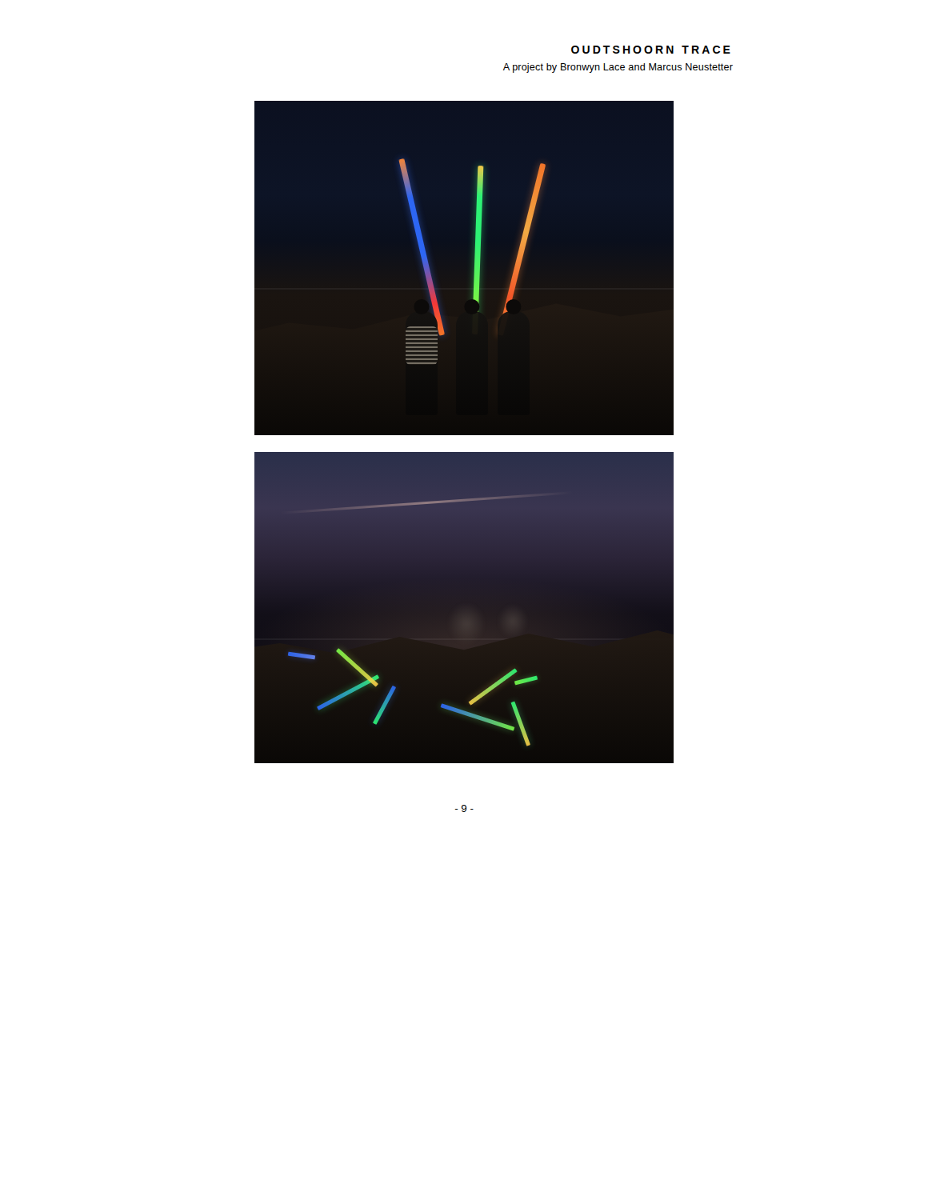Oudtshoorn Trace
A project by Bronwyn Lace and Marcus Neustetter
- 9 -